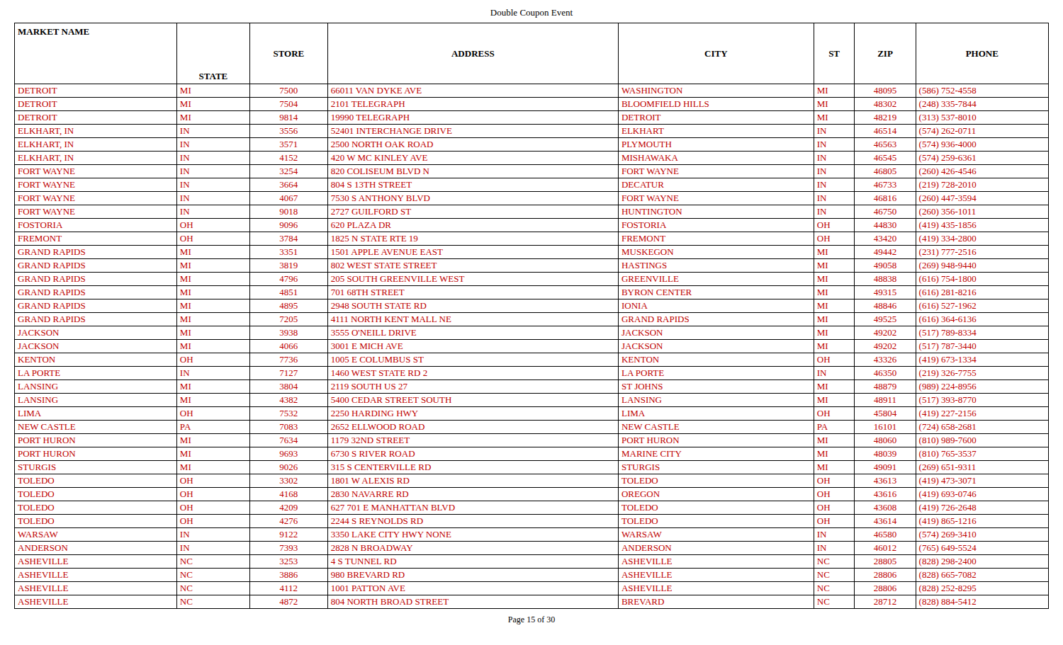Double Coupon Event
| MARKET NAME | STATE | STORE | ADDRESS | CITY | ST | ZIP | PHONE |
| --- | --- | --- | --- | --- | --- | --- | --- |
| DETROIT | MI | 7500 | 66011 VAN DYKE AVE | WASHINGTON | MI | 48095 | (586) 752-4558 |
| DETROIT | MI | 7504 | 2101 TELEGRAPH | BLOOMFIELD HILLS | MI | 48302 | (248) 335-7844 |
| DETROIT | MI | 9814 | 19990 TELEGRAPH | DETROIT | MI | 48219 | (313) 537-8010 |
| ELKHART, IN | IN | 3556 | 52401 INTERCHANGE DRIVE | ELKHART | IN | 46514 | (574) 262-0711 |
| ELKHART, IN | IN | 3571 | 2500 NORTH OAK ROAD | PLYMOUTH | IN | 46563 | (574) 936-4000 |
| ELKHART, IN | IN | 4152 | 420 W MC KINLEY AVE | MISHAWAKA | IN | 46545 | (574) 259-6361 |
| FORT WAYNE | IN | 3254 | 820 COLISEUM BLVD N | FORT WAYNE | IN | 46805 | (260) 426-4546 |
| FORT WAYNE | IN | 3664 | 804 S 13TH STREET | DECATUR | IN | 46733 | (219) 728-2010 |
| FORT WAYNE | IN | 4067 | 7530 S ANTHONY BLVD | FORT WAYNE | IN | 46816 | (260) 447-3594 |
| FORT WAYNE | IN | 9018 | 2727 GUILFORD ST | HUNTINGTON | IN | 46750 | (260) 356-1011 |
| FOSTORIA | OH | 9096 | 620 PLAZA DR | FOSTORIA | OH | 44830 | (419) 435-1856 |
| FREMONT | OH | 3784 | 1825 N STATE RTE 19 | FREMONT | OH | 43420 | (419) 334-2800 |
| GRAND RAPIDS | MI | 3351 | 1501 APPLE AVENUE EAST | MUSKEGON | MI | 49442 | (231) 777-2516 |
| GRAND RAPIDS | MI | 3819 | 802 WEST STATE STREET | HASTINGS | MI | 49058 | (269) 948-9440 |
| GRAND RAPIDS | MI | 4796 | 205 SOUTH GREENVILLE WEST | GREENVILLE | MI | 48838 | (616) 754-1800 |
| GRAND RAPIDS | MI | 4851 | 701 68TH STREET | BYRON CENTER | MI | 49315 | (616) 281-8216 |
| GRAND RAPIDS | MI | 4895 | 2948 SOUTH STATE RD | IONIA | MI | 48846 | (616) 527-1962 |
| GRAND RAPIDS | MI | 7205 | 4111 NORTH KENT MALL NE | GRAND RAPIDS | MI | 49525 | (616) 364-6136 |
| JACKSON | MI | 3938 | 3555 O'NEILL DRIVE | JACKSON | MI | 49202 | (517) 789-8334 |
| JACKSON | MI | 4066 | 3001 E MICH AVE | JACKSON | MI | 49202 | (517) 787-3440 |
| KENTON | OH | 7736 | 1005 E COLUMBUS ST | KENTON | OH | 43326 | (419) 673-1334 |
| LA PORTE | IN | 7127 | 1460 WEST STATE RD 2 | LA PORTE | IN | 46350 | (219) 326-7755 |
| LANSING | MI | 3804 | 2119 SOUTH US 27 | ST JOHNS | MI | 48879 | (989) 224-8956 |
| LANSING | MI | 4382 | 5400 CEDAR STREET SOUTH | LANSING | MI | 48911 | (517) 393-8770 |
| LIMA | OH | 7532 | 2250 HARDING HWY | LIMA | OH | 45804 | (419) 227-2156 |
| NEW CASTLE | PA | 7083 | 2652 ELLWOOD ROAD | NEW CASTLE | PA | 16101 | (724) 658-2681 |
| PORT HURON | MI | 7634 | 1179 32ND STREET | PORT HURON | MI | 48060 | (810) 989-7600 |
| PORT HURON | MI | 9693 | 6730 S RIVER ROAD | MARINE CITY | MI | 48039 | (810) 765-3537 |
| STURGIS | MI | 9026 | 315 S CENTERVILLE RD | STURGIS | MI | 49091 | (269) 651-9311 |
| TOLEDO | OH | 3302 | 1801 W ALEXIS RD | TOLEDO | OH | 43613 | (419) 473-3071 |
| TOLEDO | OH | 4168 | 2830 NAVARRE RD | OREGON | OH | 43616 | (419) 693-0746 |
| TOLEDO | OH | 4209 | 627 701 E MANHATTAN BLVD | TOLEDO | OH | 43608 | (419) 726-2648 |
| TOLEDO | OH | 4276 | 2244 S REYNOLDS RD | TOLEDO | OH | 43614 | (419) 865-1216 |
| WARSAW | IN | 9122 | 3350 LAKE CITY HWY NONE | WARSAW | IN | 46580 | (574) 269-3410 |
| ANDERSON | IN | 7393 | 2828 N BROADWAY | ANDERSON | IN | 46012 | (765) 649-5524 |
| ASHEVILLE | NC | 3253 | 4 S TUNNEL RD | ASHEVILLE | NC | 28805 | (828) 298-2400 |
| ASHEVILLE | NC | 3886 | 980 BREVARD RD | ASHEVILLE | NC | 28806 | (828) 665-7082 |
| ASHEVILLE | NC | 4112 | 1001 PATTON AVE | ASHEVILLE | NC | 28806 | (828) 252-8295 |
| ASHEVILLE | NC | 4872 | 804 NORTH BROAD STREET | BREVARD | NC | 28712 | (828) 884-5412 |
Page 15 of 30